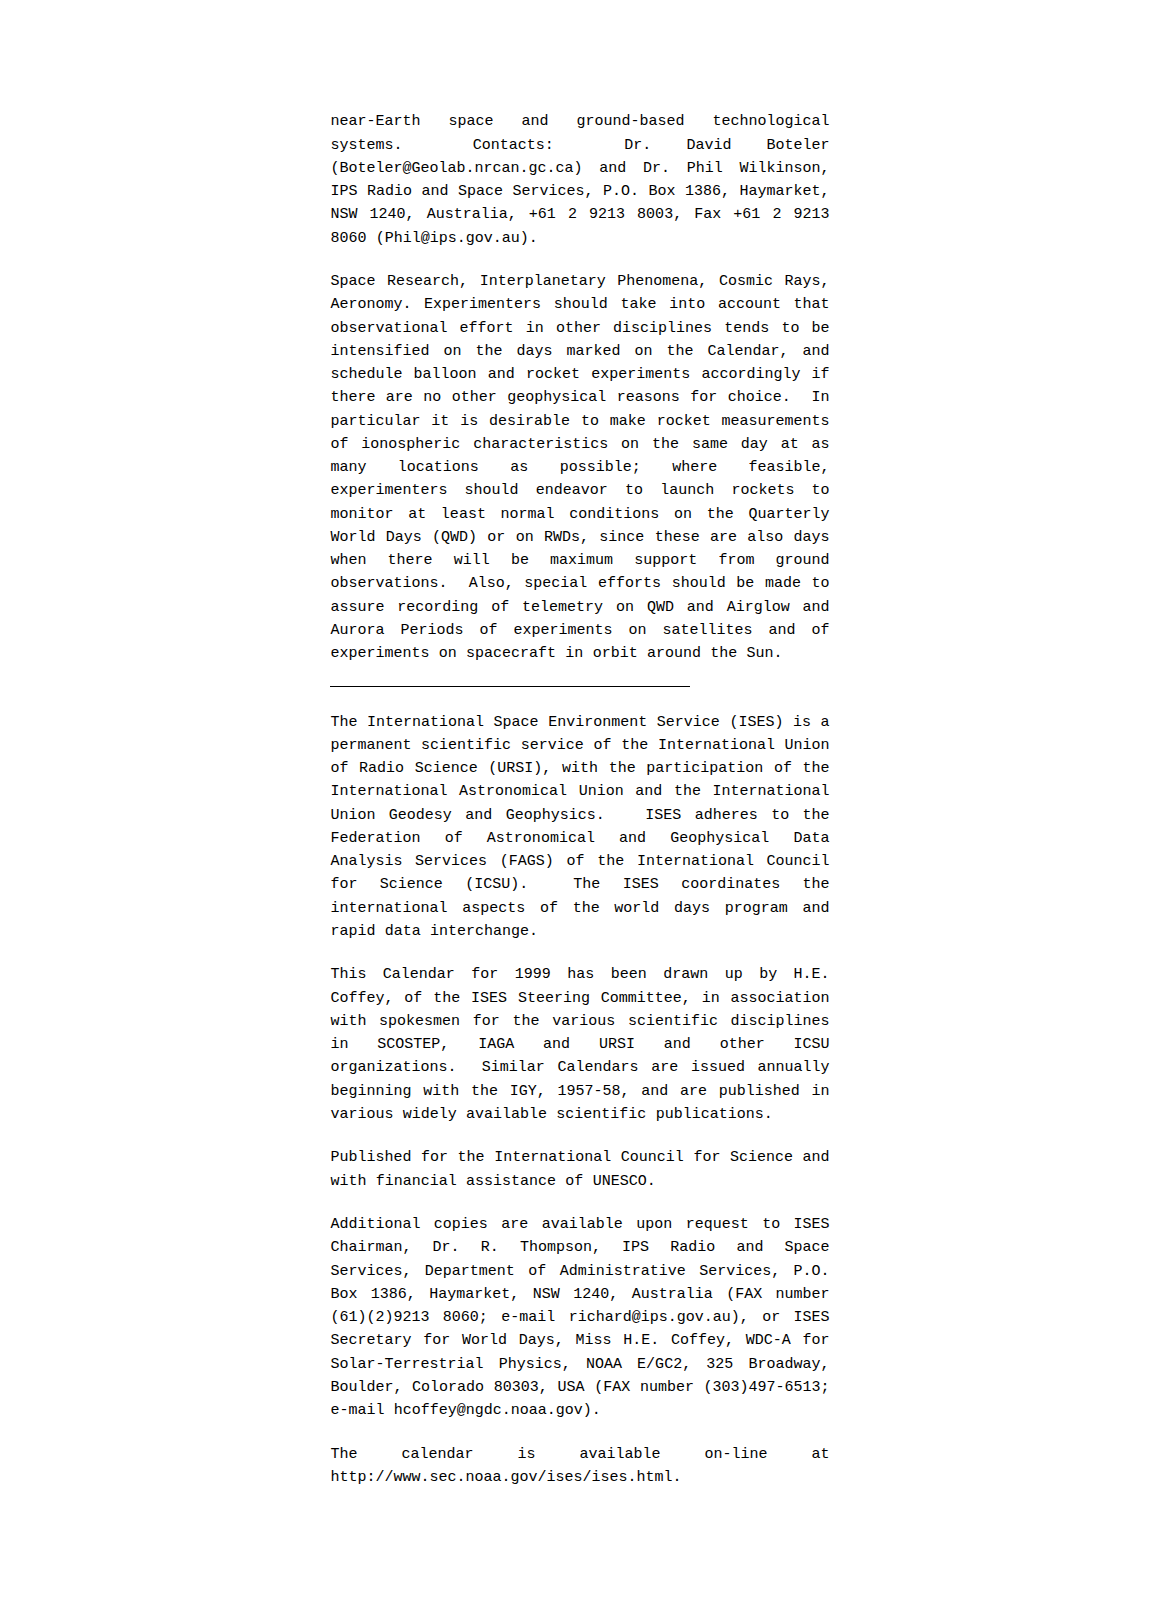near-Earth space and ground-based technological systems. Contacts: Dr. David Boteler (Boteler@Geolab.nrcan.gc.ca) and Dr. Phil Wilkinson, IPS Radio and Space Services, P.O. Box 1386, Haymarket, NSW 1240, Australia, +61 2 9213 8003, Fax +61 2 9213 8060 (Phil@ips.gov.au).
Space Research, Interplanetary Phenomena, Cosmic Rays, Aeronomy. Experimenters should take into account that observational effort in other disciplines tends to be intensified on the days marked on the Calendar, and schedule balloon and rocket experiments accordingly if there are no other geophysical reasons for choice. In particular it is desirable to make rocket measurements of ionospheric characteristics on the same day at as many locations as possible; where feasible, experimenters should endeavor to launch rockets to monitor at least normal conditions on the Quarterly World Days (QWD) or on RWDs, since these are also days when there will be maximum support from ground observations. Also, special efforts should be made to assure recording of telemetry on QWD and Airglow and Aurora Periods of experiments on satellites and of experiments on spacecraft in orbit around the Sun.
The International Space Environment Service (ISES) is a permanent scientific service of the International Union of Radio Science (URSI), with the participation of the International Astronomical Union and the International Union Geodesy and Geophysics. ISES adheres to the Federation of Astronomical and Geophysical Data Analysis Services (FAGS) of the International Council for Science (ICSU). The ISES coordinates the international aspects of the world days program and rapid data interchange.
This Calendar for 1999 has been drawn up by H.E. Coffey, of the ISES Steering Committee, in association with spokesmen for the various scientific disciplines in SCOSTEP, IAGA and URSI and other ICSU organizations. Similar Calendars are issued annually beginning with the IGY, 1957-58, and are published in various widely available scientific publications.
Published for the International Council for Science and with financial assistance of UNESCO.
Additional copies are available upon request to ISES Chairman, Dr. R. Thompson, IPS Radio and Space Services, Department of Administrative Services, P.O. Box 1386, Haymarket, NSW 1240, Australia (FAX number (61)(2)9213 8060; e-mail richard@ips.gov.au), or ISES Secretary for World Days, Miss H.E. Coffey, WDC-A for Solar-Terrestrial Physics, NOAA E/GC2, 325 Broadway, Boulder, Colorado 80303, USA (FAX number (303)497-6513; e-mail hcoffey@ngdc.noaa.gov).
The calendar is available on-line at http://www.sec.noaa.gov/ises/ises.html.